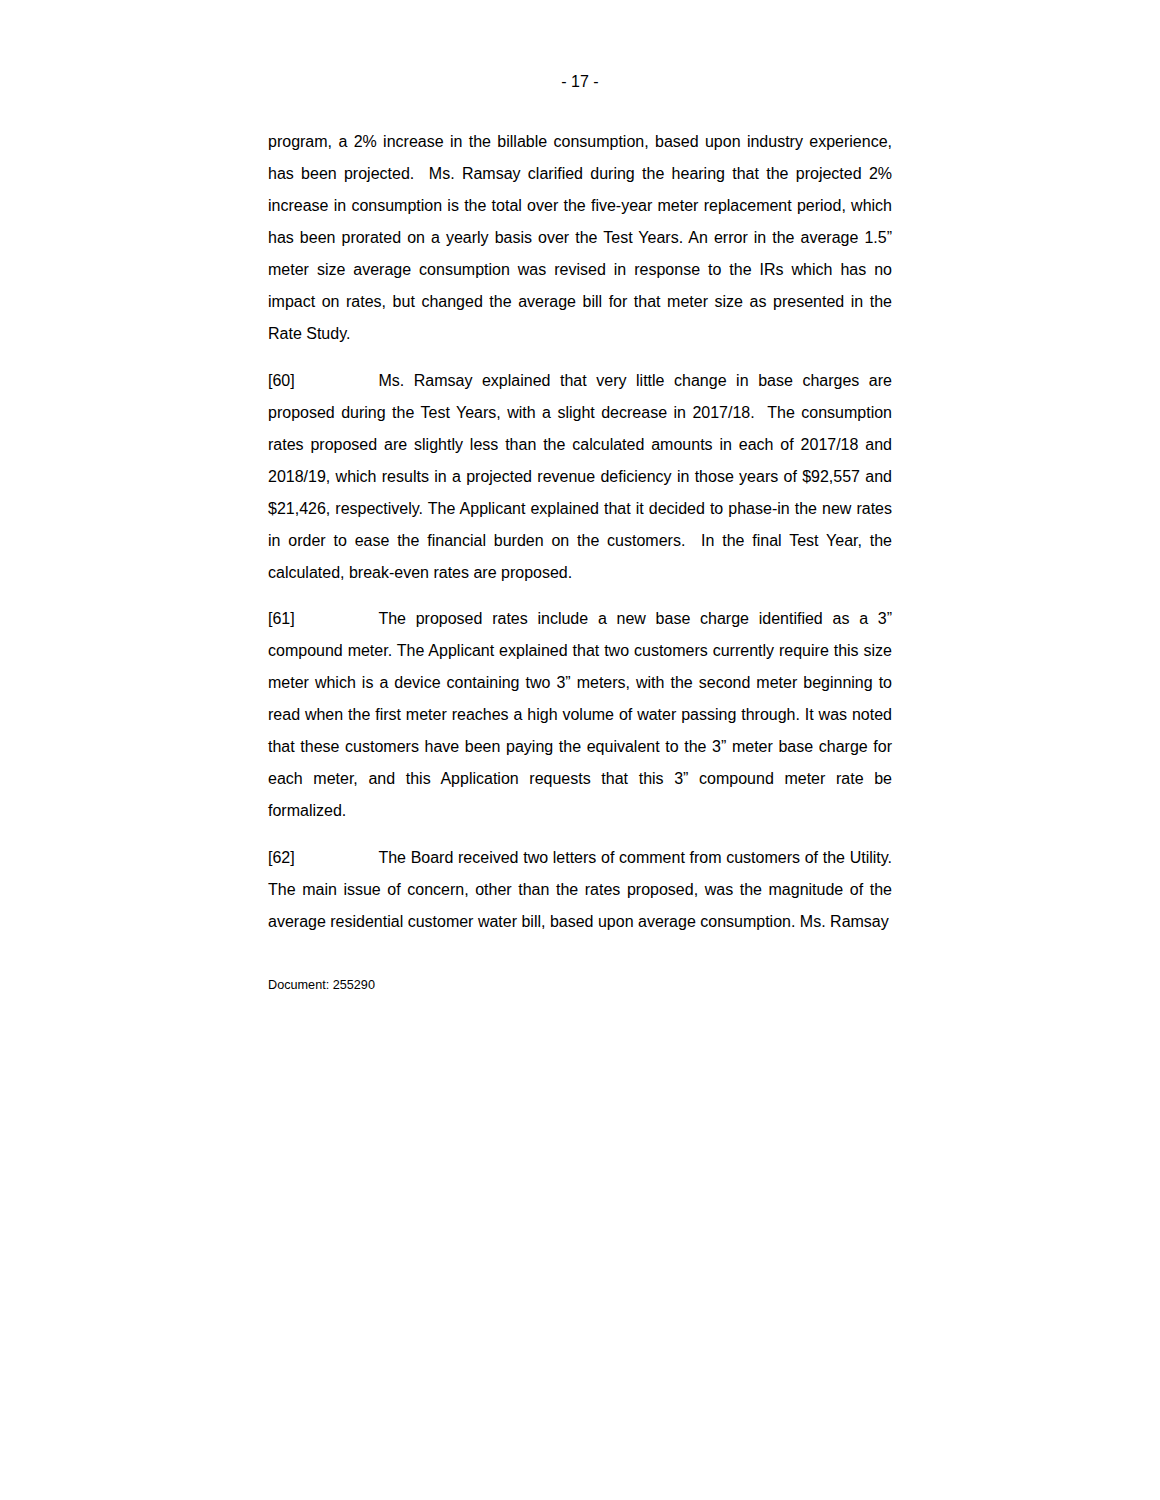- 17 -
program, a 2% increase in the billable consumption, based upon industry experience, has been projected. Ms. Ramsay clarified during the hearing that the projected 2% increase in consumption is the total over the five-year meter replacement period, which has been prorated on a yearly basis over the Test Years. An error in the average 1.5” meter size average consumption was revised in response to the IRs which has no impact on rates, but changed the average bill for that meter size as presented in the Rate Study.
[60] Ms. Ramsay explained that very little change in base charges are proposed during the Test Years, with a slight decrease in 2017/18. The consumption rates proposed are slightly less than the calculated amounts in each of 2017/18 and 2018/19, which results in a projected revenue deficiency in those years of $92,557 and $21,426, respectively. The Applicant explained that it decided to phase-in the new rates in order to ease the financial burden on the customers. In the final Test Year, the calculated, break-even rates are proposed.
[61] The proposed rates include a new base charge identified as a 3” compound meter. The Applicant explained that two customers currently require this size meter which is a device containing two 3” meters, with the second meter beginning to read when the first meter reaches a high volume of water passing through. It was noted that these customers have been paying the equivalent to the 3” meter base charge for each meter, and this Application requests that this 3” compound meter rate be formalized.
[62] The Board received two letters of comment from customers of the Utility. The main issue of concern, other than the rates proposed, was the magnitude of the average residential customer water bill, based upon average consumption. Ms. Ramsay
Document: 255290